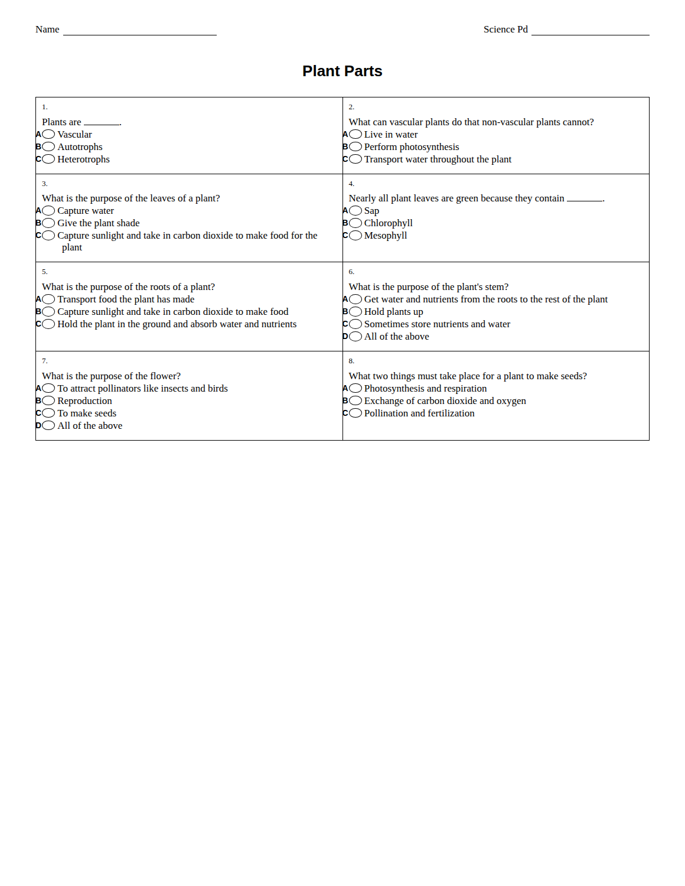Name
Science Pd
Plant Parts
| 1. Plants are . A Vascular B Autotrophs C Heterotrophs | 2. What can vascular plants do that non-vascular plants cannot? A Live in water B Perform photosynthesis C Transport water throughout the plant |
| 3. What is the purpose of the leaves of a plant? A Capture water B Give the plant shade C Capture sunlight and take in carbon dioxide to make food for the plant | 4. Nearly all plant leaves are green because they contain . A Sap B Chlorophyll C Mesophyll |
| 5. What is the purpose of the roots of a plant? A Transport food the plant has made B Capture sunlight and take in carbon dioxide to make food C Hold the plant in the ground and absorb water and nutrients | 6. What is the purpose of the plant's stem? A Get water and nutrients from the roots to the rest of the plant B Hold plants up C Sometimes store nutrients and water D All of the above |
| 7. What is the purpose of the flower? A To attract pollinators like insects and birds B Reproduction C To make seeds D All of the above | 8. What two things must take place for a plant to make seeds? A Photosynthesis and respiration B Exchange of carbon dioxide and oxygen C Pollination and fertilization |